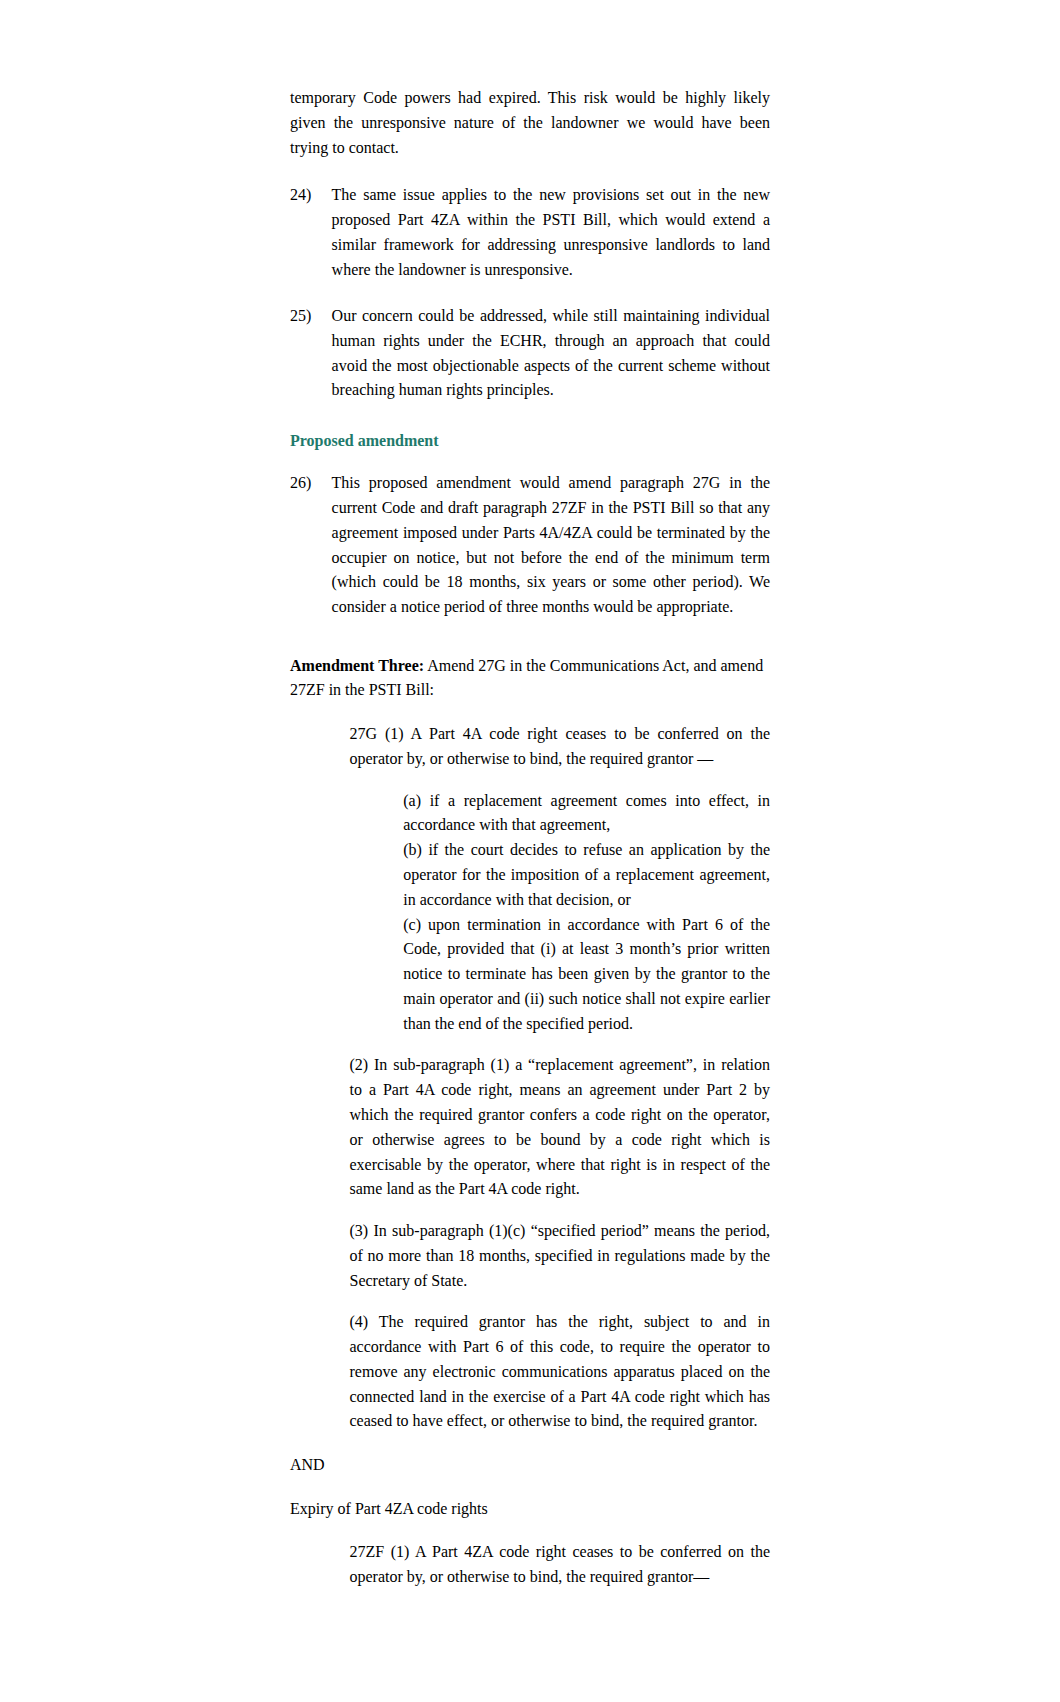temporary Code powers had expired. This risk would be highly likely given the unresponsive nature of the landowner we would have been trying to contact.
The same issue applies to the new provisions set out in the new proposed Part 4ZA within the PSTI Bill, which would extend a similar framework for addressing unresponsive landlords to land where the landowner is unresponsive.
Our concern could be addressed, while still maintaining individual human rights under the ECHR, through an approach that could avoid the most objectionable aspects of the current scheme without breaching human rights principles.
Proposed amendment
This proposed amendment would amend paragraph 27G in the current Code and draft paragraph 27ZF in the PSTI Bill so that any agreement imposed under Parts 4A/4ZA could be terminated by the occupier on notice, but not before the end of the minimum term (which could be 18 months, six years or some other period). We consider a notice period of three months would be appropriate.
Amendment Three: Amend 27G in the Communications Act, and amend 27ZF in the PSTI Bill:
27G (1) A Part 4A code right ceases to be conferred on the operator by, or otherwise to bind, the required grantor —
(a) if a replacement agreement comes into effect, in accordance with that agreement,
(b) if the court decides to refuse an application by the operator for the imposition of a replacement agreement, in accordance with that decision, or
(c) upon termination in accordance with Part 6 of the Code, provided that (i) at least 3 month’s prior written notice to terminate has been given by the grantor to the main operator and (ii) such notice shall not expire earlier than the end of the specified period.
(2) In sub-paragraph (1) a “replacement agreement”, in relation to a Part 4A code right, means an agreement under Part 2 by which the required grantor confers a code right on the operator, or otherwise agrees to be bound by a code right which is exercisable by the operator, where that right is in respect of the same land as the Part 4A code right.
(3) In sub-paragraph (1)(c) “specified period” means the period, of no more than 18 months, specified in regulations made by the Secretary of State.
(4) The required grantor has the right, subject to and in accordance with Part 6 of this code, to require the operator to remove any electronic communications apparatus placed on the connected land in the exercise of a Part 4A code right which has ceased to have effect, or otherwise to bind, the required grantor.
AND
Expiry of Part 4ZA code rights
27ZF (1) A Part 4ZA code right ceases to be conferred on the operator by, or otherwise to bind, the required grantor—